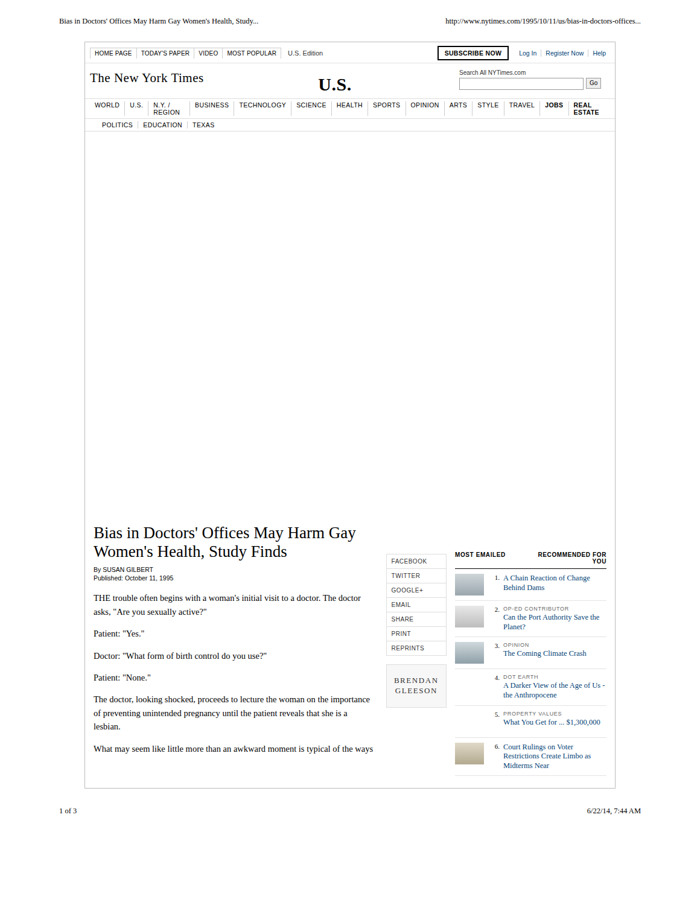Bias in Doctors' Offices May Harm Gay Women's Health, Study...
http://www.nytimes.com/1995/10/11/us/bias-in-doctors-offices...
HOME PAGE TODAY'S PAPER VIDEO MOST POPULAR
U.S. Edition
SUBSCRIBE NOW Log In Register Now Help
The New York Times
U.S.
Search All NYTimes.com
Go
WORLD
U.S.
N.Y. / REGION
BUSINESS
TECHNOLOGY
SCIENCE
HEALTH
SPORTS
OPINION
ARTS
STYLE
TRAVEL
JOBS
REAL ESTATE
POLITICS
EDUCATION
TEXAS
Bias in Doctors' Offices May Harm Gay Women's Health, Study Finds
By SUSAN GILBERT
Published: October 11, 1995
THE trouble often begins with a woman's initial visit to a doctor. The doctor asks, "Are you sexually active?"
Patient: "Yes."
Doctor: "What form of birth control do you use?"
Patient: "None."
The doctor, looking shocked, proceeds to lecture the woman on the importance of preventing unintended pregnancy until the patient reveals that she is a lesbian.
What may seem like little more than an awkward moment is typical of the ways
FACEBOOK
TWITTER
GOOGLE+
EMAIL
SHARE
PRINT
REPRINTS
BRENDAN
GLEESON
MOST EMAILED
RECOMMENDED FOR YOU
A Chain Reaction of Change Behind Dams
OP-ED CONTRIBUTOR
Can the Port Authority Save the Planet?
OPINION
The Coming Climate Crash
DOT EARTH
A Darker View of the Age of Us - the Anthropocene
PROPERTY VALUES
What You Get for ... $1,300,000
Court Rulings on Voter Restrictions Create Limbo as Midterms Near
1 of 3
6/22/14, 7:44 AM